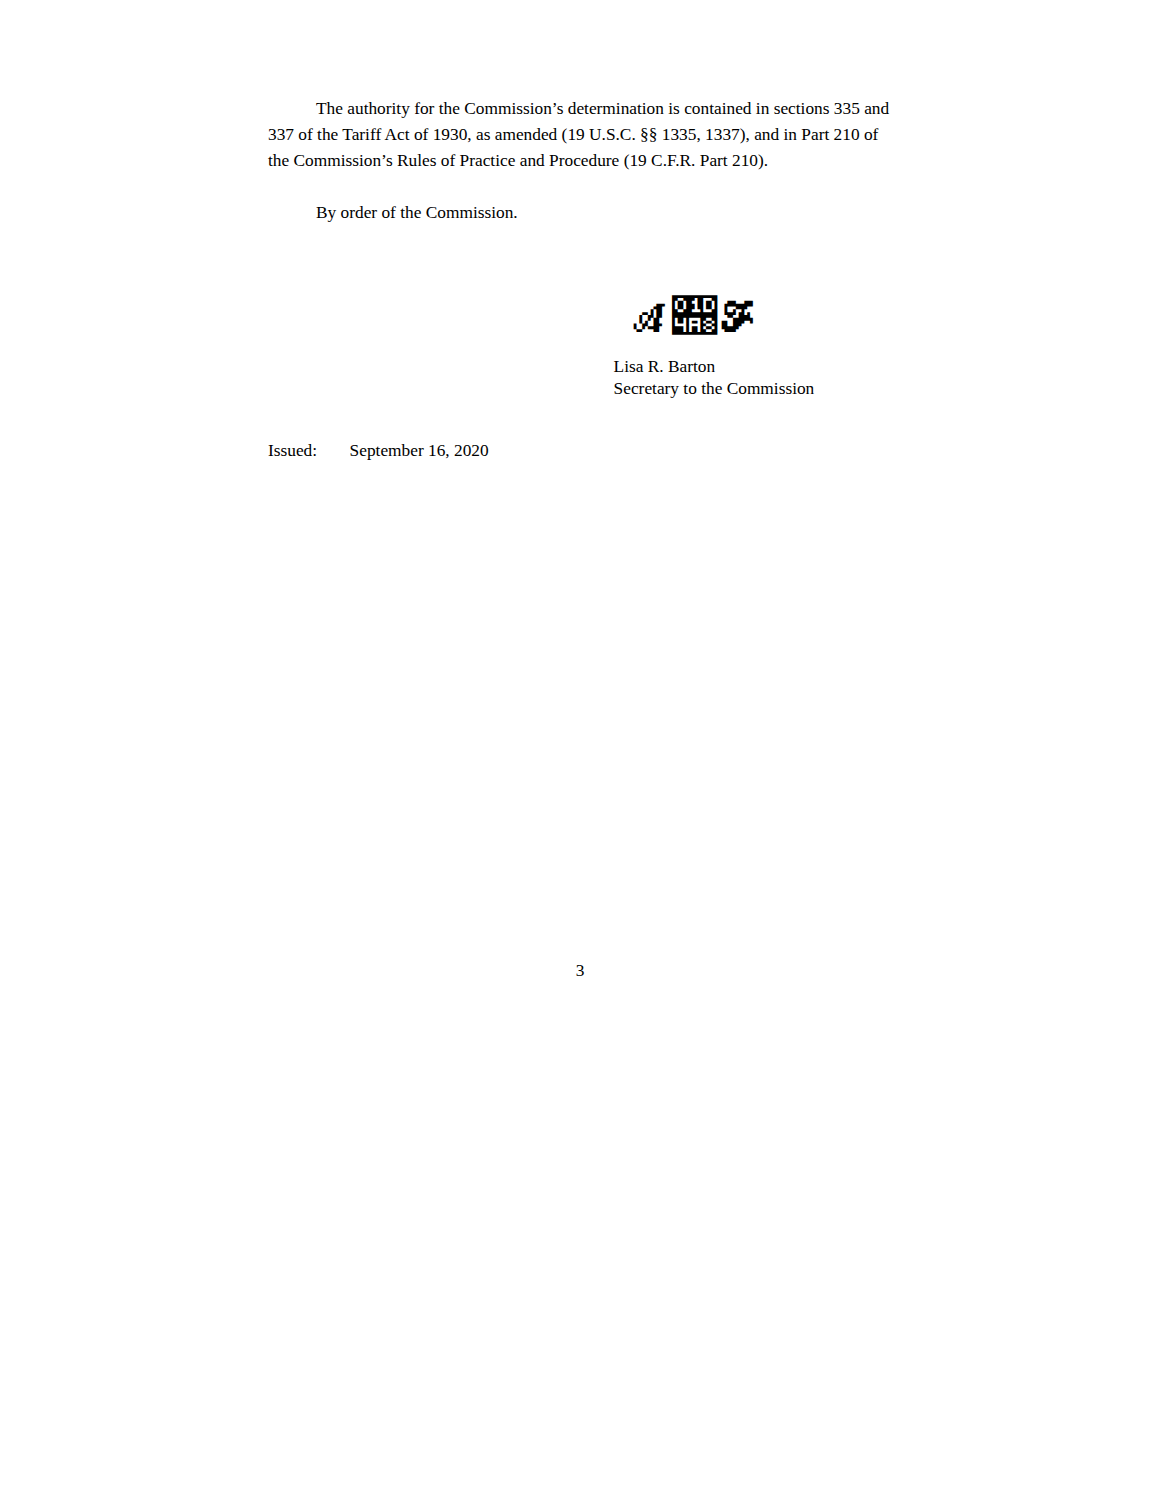The authority for the Commission’s determination is contained in sections 335 and 337 of the Tariff Act of 1930, as amended (19 U.S.C. §§ 1335, 1337), and in Part 210 of the Commission’s Rules of Practice and Procedure (19 C.F.R. Part 210).
By order of the Commission.
𝒜𝒨𝓕
Lisa R. Barton
Secretary to the Commission
Issued: September 16, 2020
3